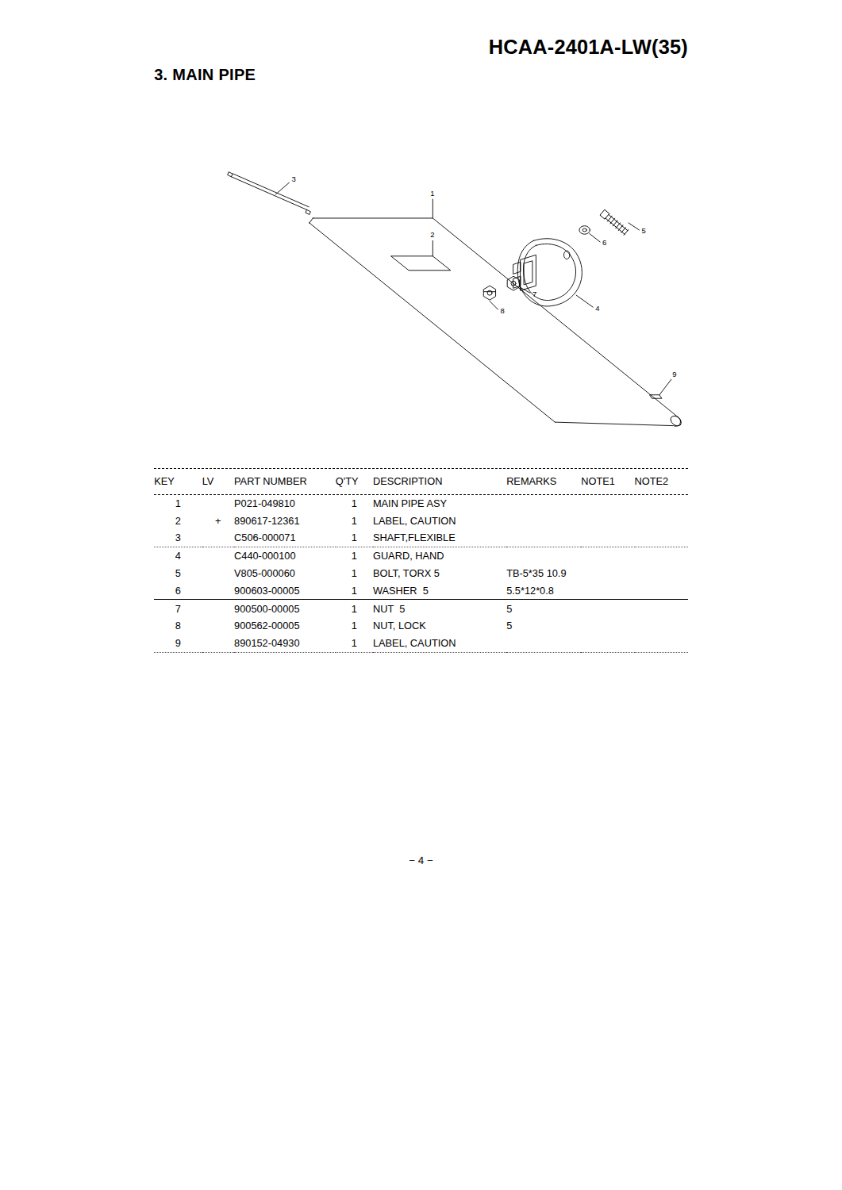HCAA-2401A-LW(35)
3. MAIN PIPE
3 1 2 4 5 6 7 8 9
| KEY | LV | PART NUMBER | Q'TY | DESCRIPTION | REMARKS | NOTE1 | NOTE2 |
| --- | --- | --- | --- | --- | --- | --- | --- |
| 1 | | P021-049810 | 1 | MAIN PIPE ASY | | | |
| 2 | + | 890617-12361 | 1 | LABEL, CAUTION | | | |
| 3 | | C506-000071 | 1 | SHAFT,FLEXIBLE | | | |
| 4 | | C440-000100 | 1 | GUARD, HAND | | | |
| 5 | | V805-000060 | 1 | BOLT, TORX 5 | TB-5*35 10.9 | | |
| 6 | | 900603-00005 | 1 | WASHER 5 | 5.5*12*0.8 | | |
| 7 | | 900500-00005 | 1 | NUT 5 | 5 | | |
| 8 | | 900562-00005 | 1 | NUT, LOCK | 5 | | |
| 9 | | 890152-04930 | 1 | LABEL, CAUTION | | | |
− 4 −